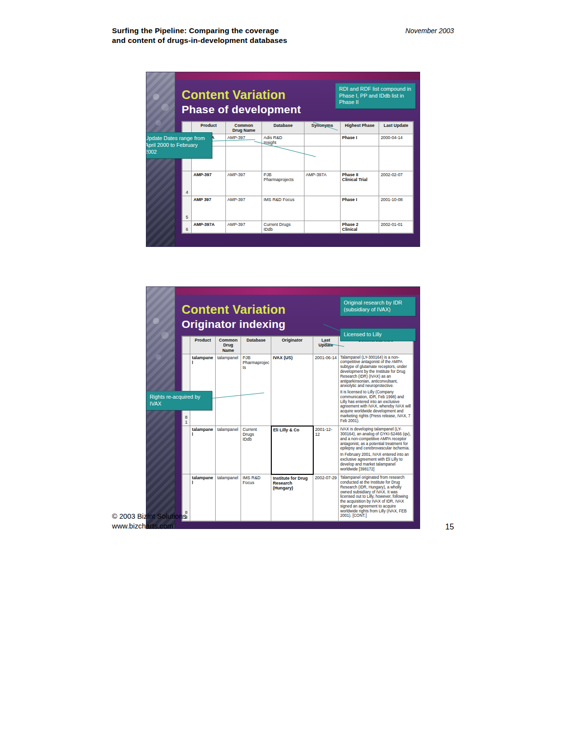Surfing the Pipeline: Comparing the coverage
and content of drugs-in-development databases
November 2003
Content Variation
Phase of development
RDI and RDF list compound in Phase I, PP and IDdb list in Phase II
Update Dates range from April 2000 to February 2002
| | Product | Common Drug Name | Database | Synonyms | Highest Phase | Last Update |
| --- | --- | --- | --- | --- | --- | --- |
| | AMP 397A | AMP-397 | Adis R&D Insight | | Phase I | 2000-04-14 |
| 4 | AMP-397 | AMP-397 | PJB Pharmaprojects | AMP-397A | Phase II Clinical Trial | 2002-02-07 |
| 5 | AMP 397 | AMP-397 | IMS R&D Focus | | Phase I | 2001-10-08 |
| 6 | AMP-397A | AMP-397 | Current Drugs IDdb | | Phase 2 Clinical | 2002-01-01 |
Content Variation
Originator indexing
Original research by IDR (subsidiary of IVAX)
Licensed to Lilly
Rights re-acquired by IVAX
| | Product | Common Drug Name | Database | Originator | Last Update | Commercial Intro |
| --- | --- | --- | --- | --- | --- | --- |
| 81 | talampanel | talampanel | PJB Pharmaprojects | IVAX (US) | 2001-06-14 | Talampanel (LY-300164) is a non-competitive antagonist of the AMPA subtype of glutamate receptors, under development by the Institute for Drug Research (IDR) (IVAX) as an antiparkinsonian, anticonvulsant, anxiolytic and neuroprotective. It is licensed to Lilly (Company communication, IDR, Feb 1998) and Lilly has entered into an exclusive agreement with IVAX, whereby IVAX will acquire worldwide development and marketing rights (Press release, IVAX, 7 Feb 2001). |
| | talampanel | talampanel | Current Drugs IDdb | Eli Lilly & Co | 2001-12-12 | IVAX is developing talampanel (LY-300164), an analog of GYKI-52466 (qv), and a non-competitive AMPA receptor antagonist, as a potential treatment for epilepsy and cerebrovascular ischemia. In February 2001, IVAX entered into an exclusive agreement with Eli Lilly to develop and market talampanel worldwide [398172] |
| 83 | talampanel | talampanel | IMS R&D Focus | Institute for Drug Research (Hungary) | 2002-07-29 | Talampanel originated from research conducted at the Institute for Drug Research (IDR, Hungary), a wholly owned subsidiary of IVAX. It was licensed out to Lilly, however, following the acquisition by IVAX of IDR, IVAX signed an agreement to acquire worldwide rights from Lilly (IVAX, FEB 2001). [CONT.] |
© 2003 BizInt Solutions
www.bizcharts.com
15